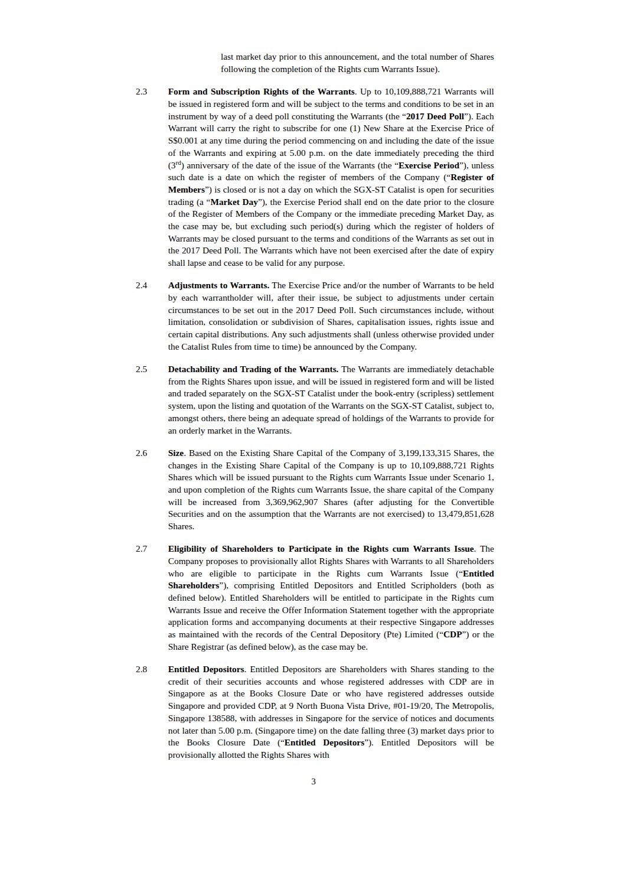last market day prior to this announcement, and the total number of Shares following the completion of the Rights cum Warrants Issue).
2.3
Form and Subscription Rights of the Warrants. Up to 10,109,888,721 Warrants will be issued in registered form and will be subject to the terms and conditions to be set in an instrument by way of a deed poll constituting the Warrants (the “2017 Deed Poll”). Each Warrant will carry the right to subscribe for one (1) New Share at the Exercise Price of S$0.001 at any time during the period commencing on and including the date of the issue of the Warrants and expiring at 5.00 p.m. on the date immediately preceding the third (3rd) anniversary of the date of the issue of the Warrants (the “Exercise Period”), unless such date is a date on which the register of members of the Company (“Register of Members”) is closed or is not a day on which the SGX-ST Catalist is open for securities trading (a “Market Day”), the Exercise Period shall end on the date prior to the closure of the Register of Members of the Company or the immediate preceding Market Day, as the case may be, but excluding such period(s) during which the register of holders of Warrants may be closed pursuant to the terms and conditions of the Warrants as set out in the 2017 Deed Poll. The Warrants which have not been exercised after the date of expiry shall lapse and cease to be valid for any purpose.
2.4
Adjustments to Warrants. The Exercise Price and/or the number of Warrants to be held by each warrantholder will, after their issue, be subject to adjustments under certain circumstances to be set out in the 2017 Deed Poll. Such circumstances include, without limitation, consolidation or subdivision of Shares, capitalisation issues, rights issue and certain capital distributions. Any such adjustments shall (unless otherwise provided under the Catalist Rules from time to time) be announced by the Company.
2.5
Detachability and Trading of the Warrants. The Warrants are immediately detachable from the Rights Shares upon issue, and will be issued in registered form and will be listed and traded separately on the SGX-ST Catalist under the book-entry (scripless) settlement system, upon the listing and quotation of the Warrants on the SGX-ST Catalist, subject to, amongst others, there being an adequate spread of holdings of the Warrants to provide for an orderly market in the Warrants.
2.6
Size. Based on the Existing Share Capital of the Company of 3,199,133,315 Shares, the changes in the Existing Share Capital of the Company is up to 10,109,888,721 Rights Shares which will be issued pursuant to the Rights cum Warrants Issue under Scenario 1, and upon completion of the Rights cum Warrants Issue, the share capital of the Company will be increased from 3,369,962,907 Shares (after adjusting for the Convertible Securities and on the assumption that the Warrants are not exercised) to 13,479,851,628 Shares.
2.7
Eligibility of Shareholders to Participate in the Rights cum Warrants Issue. The Company proposes to provisionally allot Rights Shares with Warrants to all Shareholders who are eligible to participate in the Rights cum Warrants Issue (“Entitled Shareholders”), comprising Entitled Depositors and Entitled Scripholders (both as defined below). Entitled Shareholders will be entitled to participate in the Rights cum Warrants Issue and receive the Offer Information Statement together with the appropriate application forms and accompanying documents at their respective Singapore addresses as maintained with the records of the Central Depository (Pte) Limited (“CDP”) or the Share Registrar (as defined below), as the case may be.
2.8
Entitled Depositors. Entitled Depositors are Shareholders with Shares standing to the credit of their securities accounts and whose registered addresses with CDP are in Singapore as at the Books Closure Date or who have registered addresses outside Singapore and provided CDP, at 9 North Buona Vista Drive, #01-19/20, The Metropolis, Singapore 138588, with addresses in Singapore for the service of notices and documents not later than 5.00 p.m. (Singapore time) on the date falling three (3) market days prior to the Books Closure Date (“Entitled Depositors”). Entitled Depositors will be provisionally allotted the Rights Shares with
3